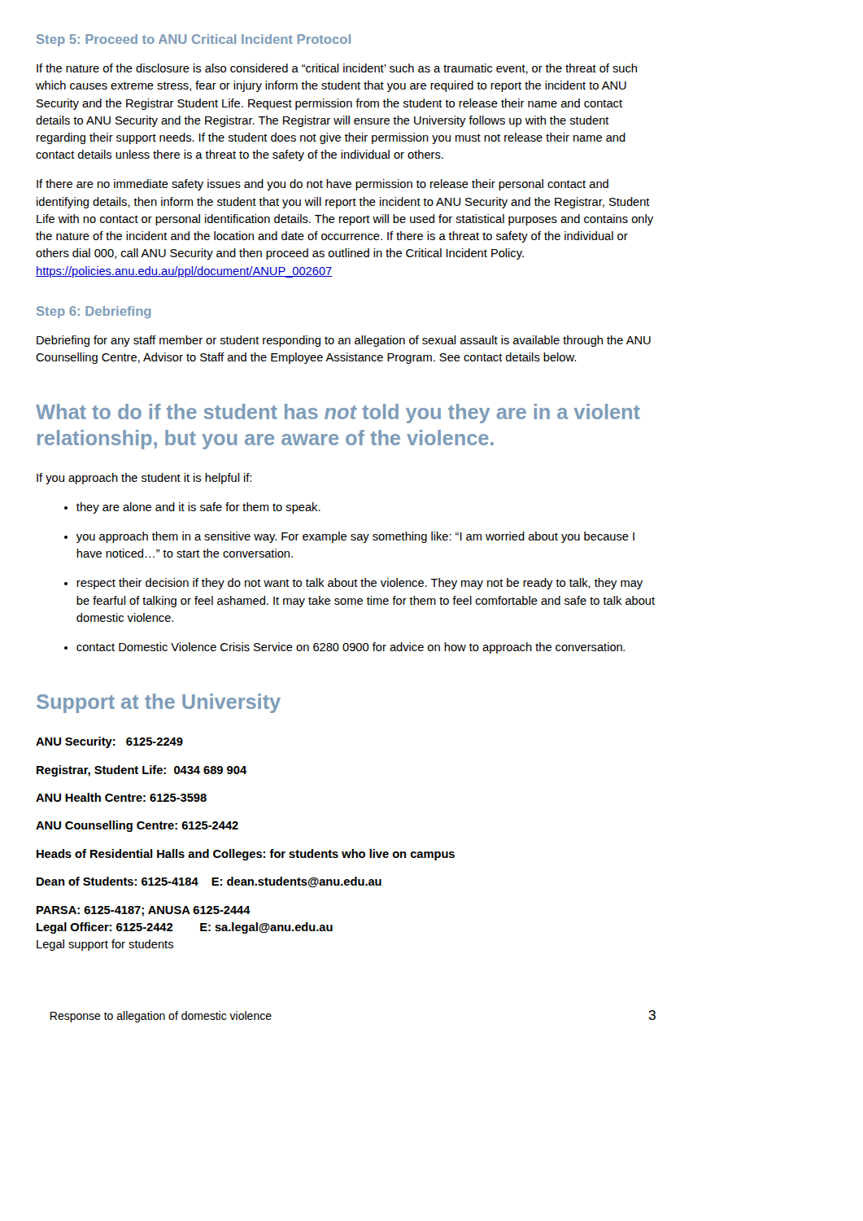Step 5: Proceed to ANU Critical Incident Protocol
If the nature of the disclosure is also considered a “critical incident’ such as a traumatic event, or the threat of such which causes extreme stress, fear or injury inform the student that you are required to report the incident to ANU Security and the Registrar Student Life. Request permission from the student to release their name and contact details to ANU Security and the Registrar. The Registrar will ensure the University follows up with the student regarding their support needs. If the student does not give their permission you must not release their name and contact details unless there is a threat to the safety of the individual or others.
If there are no immediate safety issues and you do not have permission to release their personal contact and identifying details, then inform the student that you will report the incident to ANU Security and the Registrar, Student Life with no contact or personal identification details. The report will be used for statistical purposes and contains only the nature of the incident and the location and date of occurrence. If there is a threat to safety of the individual or others dial 000, call ANU Security and then proceed as outlined in the Critical Incident Policy.
https://policies.anu.edu.au/ppl/document/ANUP_002607
Step 6: Debriefing
Debriefing for any staff member or student responding to an allegation of sexual assault is available through the ANU Counselling Centre, Advisor to Staff and the Employee Assistance Program. See contact details below.
What to do if the student has not told you they are in a violent relationship, but you are aware of the violence.
If you approach the student it is helpful if:
they are alone and it is safe for them to speak.
you approach them in a sensitive way. For example say something like: “I am worried about you because I have noticed…” to start the conversation.
respect their decision if they do not want to talk about the violence. They may not be ready to talk, they may be fearful of talking or feel ashamed. It may take some time for them to feel comfortable and safe to talk about domestic violence.
contact Domestic Violence Crisis Service on 6280 0900 for advice on how to approach the conversation.
Support at the University
ANU Security: 6125-2249
Registrar, Student Life: 0434 689 904
ANU Health Centre: 6125-3598
ANU Counselling Centre: 6125-2442
Heads of Residential Halls and Colleges: for students who live on campus
Dean of Students: 6125-4184 E: dean.students@anu.edu.au
PARSA: 6125-4187; ANUSA 6125-2444
Legal Officer: 6125-2442 E: sa.legal@anu.edu.au
Legal support for students
Response to allegation of domestic violence 3